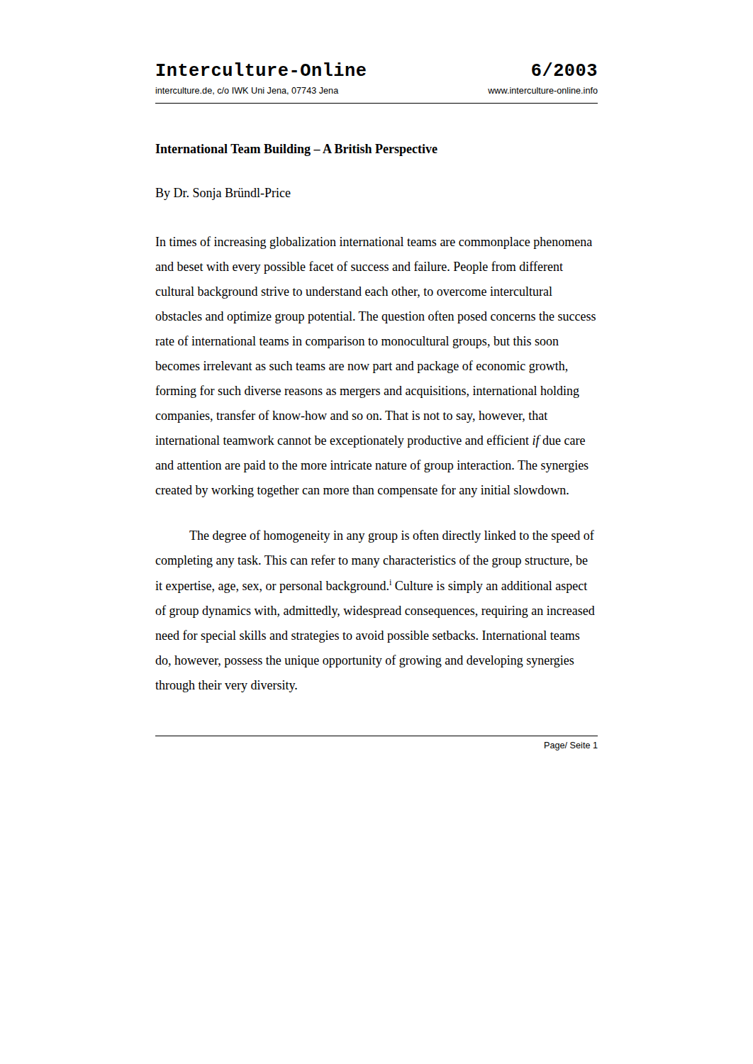Interculture-Online 6/2003
interculture.de, c/o IWK Uni Jena, 07743 Jena www.interculture-online.info
International Team Building – A British Perspective
By Dr. Sonja Bründl-Price
In times of increasing globalization international teams are commonplace phenomena and beset with every possible facet of success and failure. People from different cultural background strive to understand each other, to overcome intercultural obstacles and optimize group potential. The question often posed concerns the success rate of international teams in comparison to monocultural groups, but this soon becomes irrelevant as such teams are now part and package of economic growth, forming for such diverse reasons as mergers and acquisitions, international holding companies, transfer of know-how and so on. That is not to say, however, that international teamwork cannot be exceptionately productive and efficient if due care and attention are paid to the more intricate nature of group interaction. The synergies created by working together can more than compensate for any initial slowdown.
The degree of homogeneity in any group is often directly linked to the speed of completing any task. This can refer to many characteristics of the group structure, be it expertise, age, sex, or personal background.i Culture is simply an additional aspect of group dynamics with, admittedly, widespread consequences, requiring an increased need for special skills and strategies to avoid possible setbacks. International teams do, however, possess the unique opportunity of growing and developing synergies through their very diversity.
Page/ Seite 1